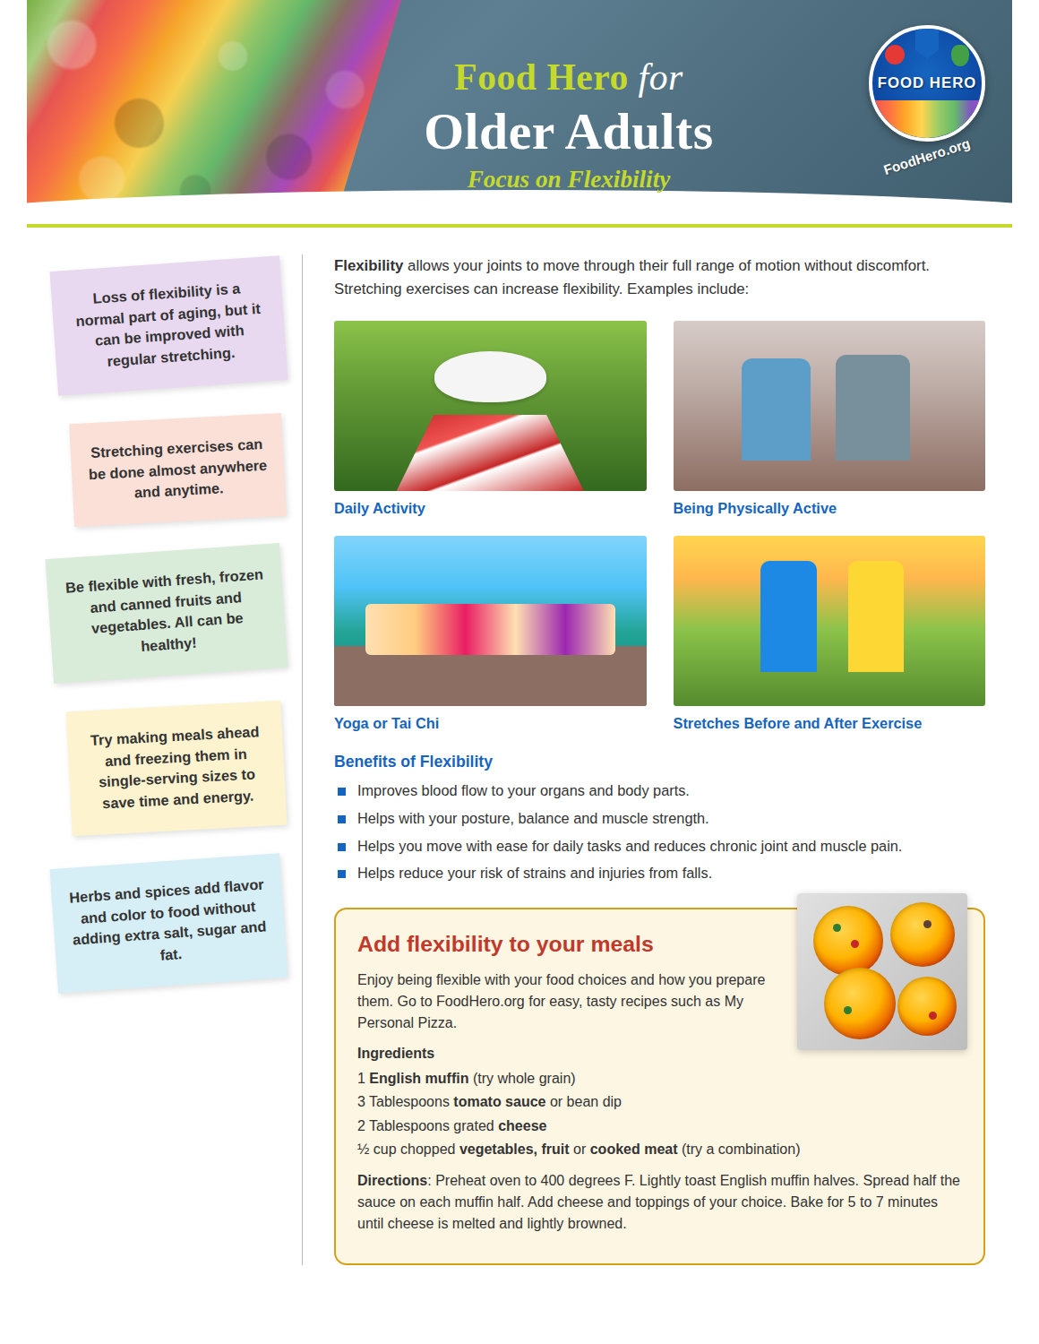Food Hero for
Older Adults
Focus on Flexibility
FOOD HERO
FoodHero.org
Loss of flexibility is a normal part of aging, but it can be improved with regular stretching.
Stretching exercises can be done almost anywhere and anytime.
Be flexible with fresh, frozen and canned fruits and vegetables. All can be healthy!
Try making meals ahead and freezing them in single-serving sizes to save time and energy.
Herbs and spices add flavor and color to food without adding extra salt, sugar and fat.
Flexibility allows your joints to move through their full range of motion without discomfort. Stretching exercises can increase flexibility. Examples include:
Daily Activity
Being Physically Active
Yoga or Tai Chi
Stretches Before and After Exercise
Benefits of Flexibility
Improves blood flow to your organs and body parts.
Helps with your posture, balance and muscle strength.
Helps you move with ease for daily tasks and reduces chronic joint and muscle pain.
Helps reduce your risk of strains and injuries from falls.
Add flexibility to your meals
Enjoy being flexible with your food choices and how you prepare them. Go to FoodHero.org for easy, tasty recipes such as My Personal Pizza.
Ingredients
1 English muffin (try whole grain)
3 Tablespoons tomato sauce or bean dip
2 Tablespoons grated cheese
½ cup chopped vegetables, fruit or cooked meat (try a combination)
Directions: Preheat oven to 400 degrees F. Lightly toast English muffin halves. Spread half the sauce on each muffin half. Add cheese and toppings of your choice. Bake for 5 to 7 minutes until cheese is melted and lightly browned.